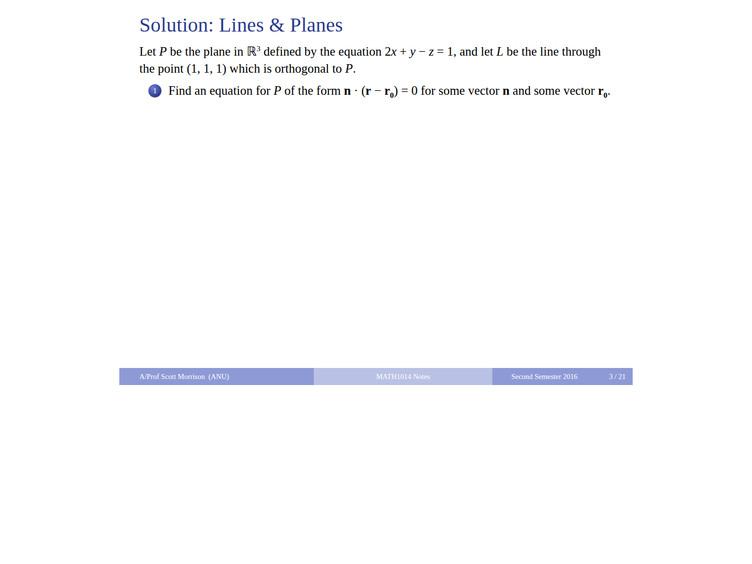Solution: Lines & Planes
Let P be the plane in ℝ3 defined by the equation 2x + y − z = 1, and let L be the line through the point (1, 1, 1) which is orthogonal to P.
1 Find an equation for P of the form n · (r − r0) = 0 for some vector n and some vector r0.
A/Prof Scott Morrison (ANU)
MATH1014 Notes
Second Semester 20163 / 21